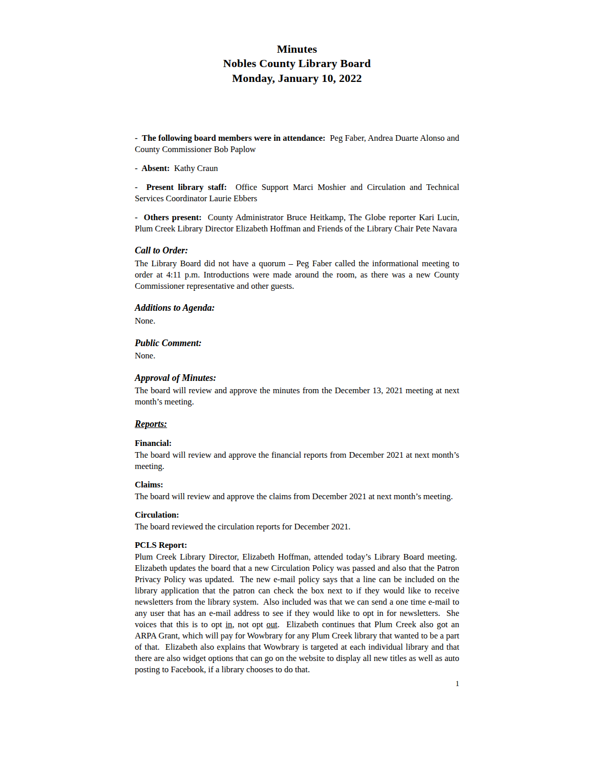Minutes Nobles County Library Board Monday, January 10, 2022
- The following board members were in attendance: Peg Faber, Andrea Duarte Alonso and County Commissioner Bob Paplow
- Absent: Kathy Craun
- Present library staff: Office Support Marci Moshier and Circulation and Technical Services Coordinator Laurie Ebbers
- Others present: County Administrator Bruce Heitkamp, The Globe reporter Kari Lucin, Plum Creek Library Director Elizabeth Hoffman and Friends of the Library Chair Pete Navara
Call to Order:
The Library Board did not have a quorum – Peg Faber called the informational meeting to order at 4:11 p.m. Introductions were made around the room, as there was a new County Commissioner representative and other guests.
Additions to Agenda:
None.
Public Comment:
None.
Approval of Minutes:
The board will review and approve the minutes from the December 13, 2021 meeting at next month’s meeting.
Reports:
Financial:
The board will review and approve the financial reports from December 2021 at next month’s meeting.
Claims:
The board will review and approve the claims from December 2021 at next month’s meeting.
Circulation:
The board reviewed the circulation reports for December 2021.
PCLS Report:
Plum Creek Library Director, Elizabeth Hoffman, attended today’s Library Board meeting. Elizabeth updates the board that a new Circulation Policy was passed and also that the Patron Privacy Policy was updated. The new e-mail policy says that a line can be included on the library application that the patron can check the box next to if they would like to receive newsletters from the library system. Also included was that we can send a one time e-mail to any user that has an e-mail address to see if they would like to opt in for newsletters. She voices that this is to opt in, not opt out. Elizabeth continues that Plum Creek also got an ARPA Grant, which will pay for Wowbrary for any Plum Creek library that wanted to be a part of that. Elizabeth also explains that Wowbrary is targeted at each individual library and that there are also widget options that can go on the website to display all new titles as well as auto posting to Facebook, if a library chooses to do that.
1